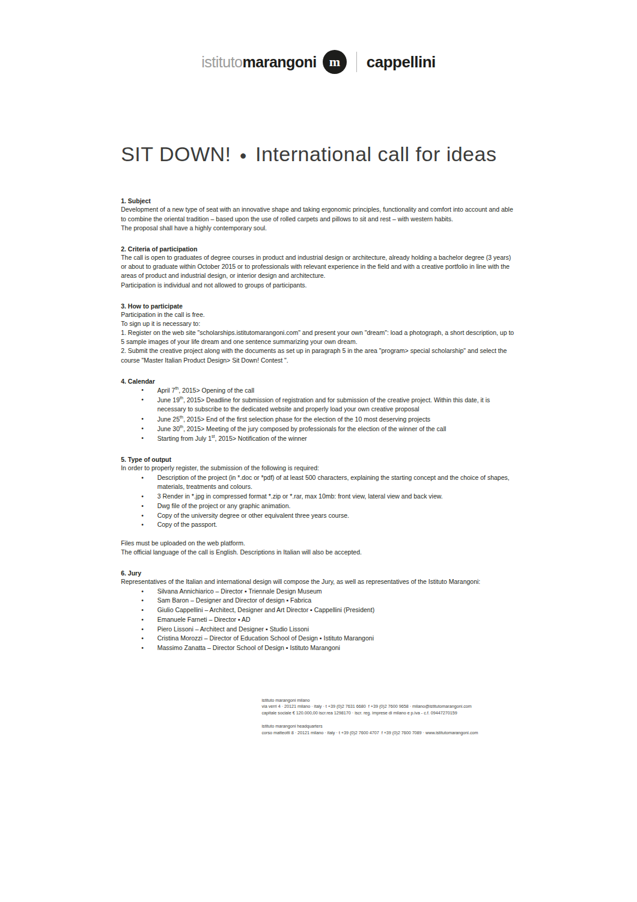istitutomarangoni m cappellini
SIT DOWN! ● International call for ideas
1. Subject
Development of a new type of seat with an innovative shape and taking ergonomic principles, functionality and comfort into account and able to combine the oriental tradition – based upon the use of rolled carpets and pillows to sit and rest – with western habits.
The proposal shall have a highly contemporary soul.
2. Criteria of participation
The call is open to graduates of degree courses in product and industrial design or architecture, already holding a bachelor degree (3 years) or about to graduate within October 2015 or to professionals with relevant experience in the field and with a creative portfolio in line with the areas of product and industrial design, or interior design and architecture.
Participation is individual and not allowed to groups of participants.
3. How to participate
Participation in the call is free.
To sign up it is necessary to:
1. Register on the web site "scholarships.istitutomarangoni.com" and present your own "dream": load a photograph, a short description, up to 5 sample images of your life dream and one sentence summarizing your own dream.
2. Submit the creative project along with the documents as set up in paragraph 5 in the area "program> special scholarship" and select the course "Master Italian Product Design> Sit Down! Contest ".
4. Calendar
April 7th, 2015> Opening of the call
June 19th, 2015> Deadline for submission of registration and for submission of the creative project. Within this date, it is necessary to subscribe to the dedicated website and properly load your own creative proposal
June 25th, 2015> End of the first selection phase for the election of the 10 most deserving projects
June 30th, 2015> Meeting of the jury composed by professionals for the election of the winner of the call
Starting from July 1st, 2015> Notification of the winner
5. Type of output
In order to properly register, the submission of the following is required:
Description of the project (in *.doc or *pdf) of at least 500 characters, explaining the starting concept and the choice of shapes, materials, treatments and colours.
3 Render in *.jpg in compressed format *.zip or *.rar, max 10mb: front view, lateral view and back view.
Dwg file of the project or any graphic animation.
Copy of the university degree or other equivalent three years course.
Copy of the passport.
Files must be uploaded on the web platform.
The official language of the call is English. Descriptions in Italian will also be accepted.
6. Jury
Representatives of the Italian and international design will compose the Jury, as well as representatives of the Istituto Marangoni:
Silvana Annichiarico – Director ▪ Triennale Design Museum
Sam Baron – Designer and Director of design ▪ Fabrica
Giulio Cappellini – Architect, Designer and Art Director ▪ Cappellini (President)
Emanuele Farneti – Director ▪ AD
Piero Lissoni – Architect and Designer ▪ Studio Lissoni
Cristina Morozzi – Director of Education School of Design ▪ Istituto Marangoni
Massimo Zanatta – Director School of Design ▪ Istituto Marangoni
istituto marangoni milano
via verri 4 · 20121 milano · italy · t +39 (0)2 7631 6680 f +39 (0)2 7600 9658 · milano@istitutomarangoni.com
capitale sociale € 120.000,00 iscr.rea 1298170 · iscr. reg. imprese di milano e p.iva - c.f. 09447270159
istituto marangoni headquarters
corso matteotti 8 · 20121 milano · italy · t +39 (0)2 7600 4707 f +39 (0)2 7600 7089 · www.istitutomarangoni.com